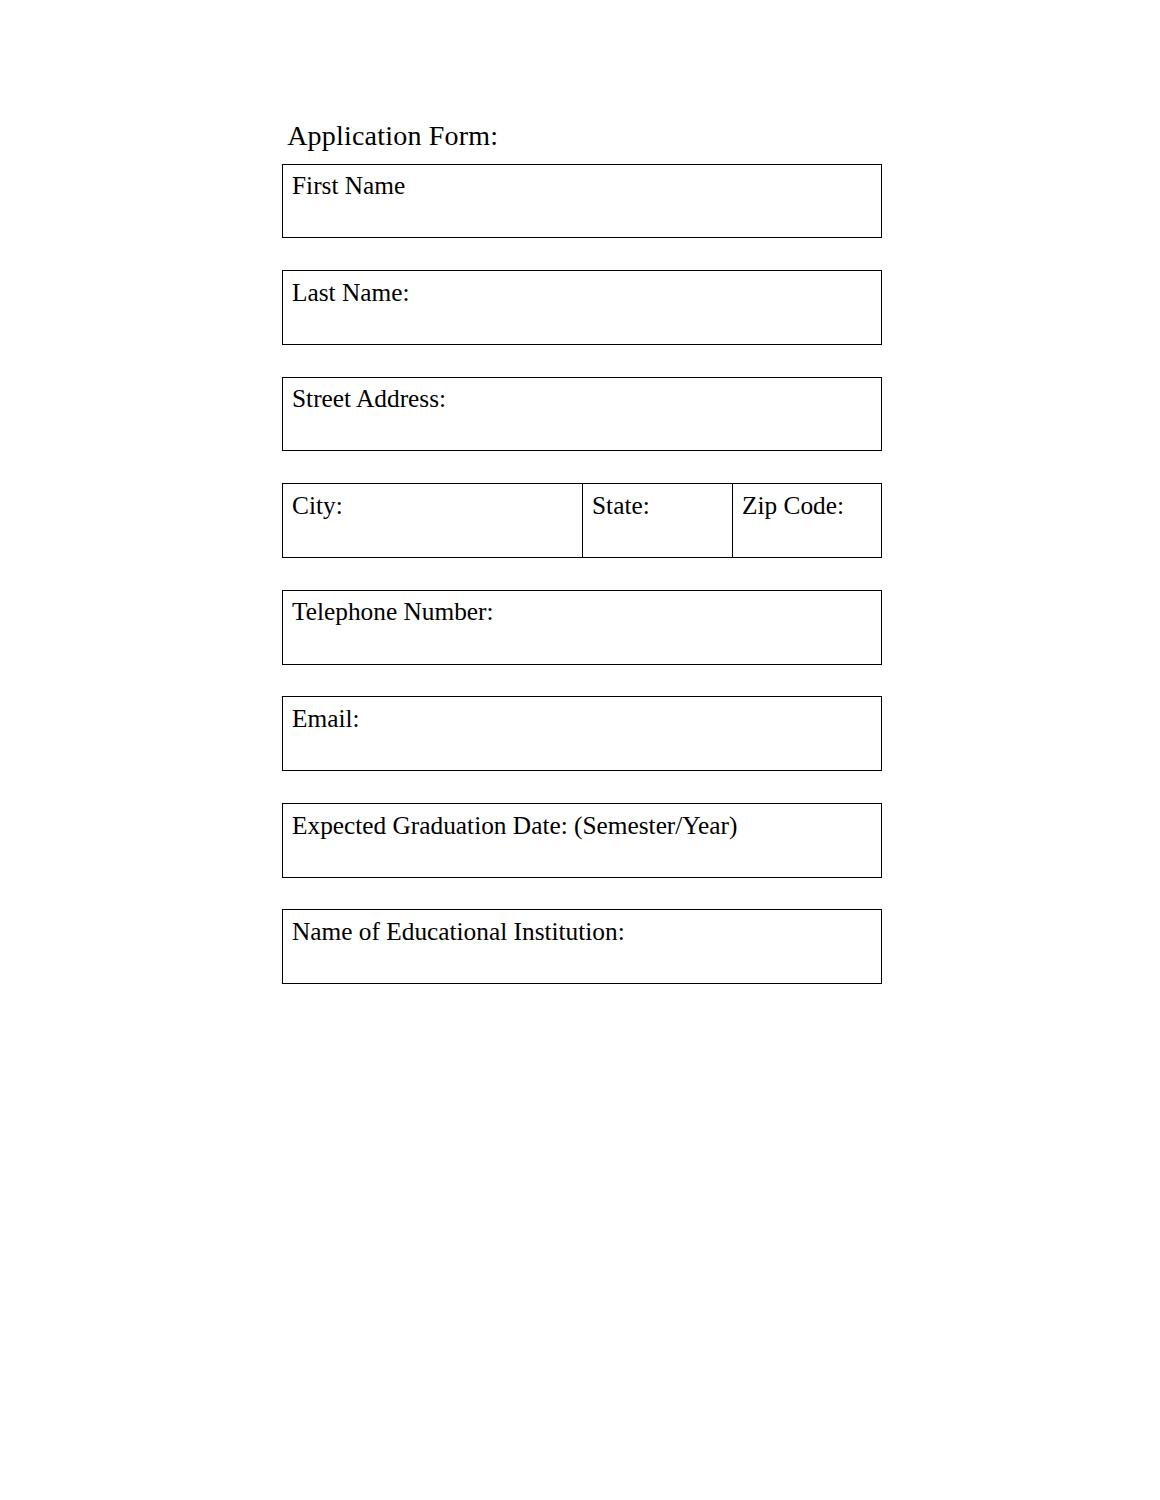Application Form:
First Name
Last Name:
Street Address:
City:
State:
Zip Code:
Telephone Number:
Email:
Expected Graduation Date: (Semester/Year)
Name of Educational Institution: